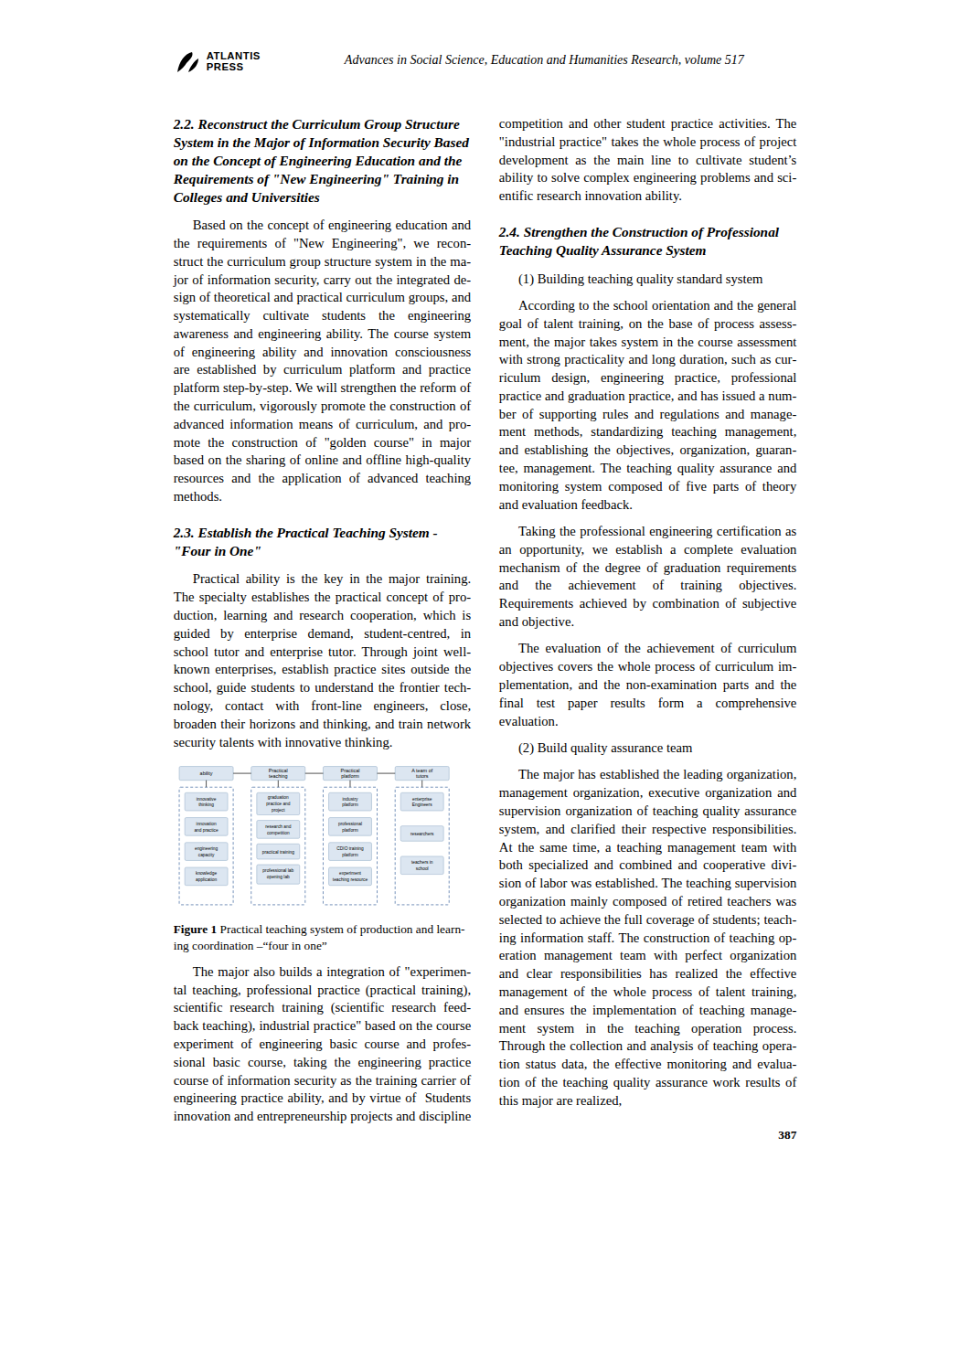ATLANTIS
PRESS
Advances in Social Science, Education and Humanities Research, volume 517
2.2. Reconstruct the Curriculum Group Structure System in the Major of Information Security Based on the Concept of Engineering Education and the Requirements of "New Engineering" Training in Colleges and Universities
Based on the concept of engineering education and the requirements of "New Engineering", we reconstruct the curriculum group structure system in the major of information security, carry out the integrated design of theoretical and practical curriculum groups, and systematically cultivate students the engineering awareness and engineering ability. The course system of engineering ability and innovation consciousness are established by curriculum platform and practice platform step-by-step. We will strengthen the reform of the curriculum, vigorously promote the construction of advanced information means of curriculum, and promote the construction of "golden course" in major based on the sharing of online and offline high-quality resources and the application of advanced teaching methods.
2.3. Establish the Practical Teaching System - "Four in One"
Practical ability is the key in the major training. The specialty establishes the practical concept of production, learning and research cooperation, which is guided by enterprise demand, student-centred, in school tutor and enterprise tutor. Through joint well-known enterprises, establish practice sites outside the school, guide students to understand the frontier technology, contact with front-line engineers, close, broaden their horizons and thinking, and train network security talents with innovative thinking.
ability Practical teaching Practical platform A team of tutors innovative thinking innovation and practice engineering capacity knowledge application graduation practice and project research and competition practical training professional lab opening lab industry platform professional platform CDIO training platform experiment teaching resource enterprise Engineers researchers teachers in school
Figure 1 Practical teaching system of production and learning coordination –“four in one”
The major also builds a integration of "experimental teaching, professional practice (practical training), scientific research training (scientific research feedback teaching), industrial practice" based on the course experiment of engineering basic course and professional basic course, taking the engineering practice course of information security as the training carrier of engineering practice ability, and by virtue of Students innovation and entrepreneurship projects and discipline competition and other student practice activities. The "industrial practice" takes the whole process of project development as the main line to cultivate student’s ability to solve complex engineering problems and scientific research innovation ability.
2.4. Strengthen the Construction of Professional Teaching Quality Assurance System
(1) Building teaching quality standard system
According to the school orientation and the general goal of talent training, on the base of process assessment, the major takes system in the course assessment with strong practicality and long duration, such as curriculum design, engineering practice, professional practice and graduation practice, and has issued a number of supporting rules and regulations and management methods, standardizing teaching management, and establishing the objectives, organization, guarantee, management. The teaching quality assurance and monitoring system composed of five parts of theory and evaluation feedback.
Taking the professional engineering certification as an opportunity, we establish a complete evaluation mechanism of the degree of graduation requirements and the achievement of training objectives. Requirements achieved by combination of subjective and objective.
The evaluation of the achievement of curriculum objectives covers the whole process of curriculum implementation, and the non-examination parts and the final test paper results form a comprehensive evaluation.
(2) Build quality assurance team
The major has established the leading organization, management organization, executive organization and supervision organization of teaching quality assurance system, and clarified their respective responsibilities. At the same time, a teaching management team with both specialized and combined and cooperative division of labor was established. The teaching supervision organization mainly composed of retired teachers was selected to achieve the full coverage of students; teaching information staff. The construction of teaching operation management team with perfect organization and clear responsibilities has realized the effective management of the whole process of talent training, and ensures the implementation of teaching management system in the teaching operation process. Through the collection and analysis of teaching operation status data, the effective monitoring and evaluation of the teaching quality assurance work results of this major are realized,
387